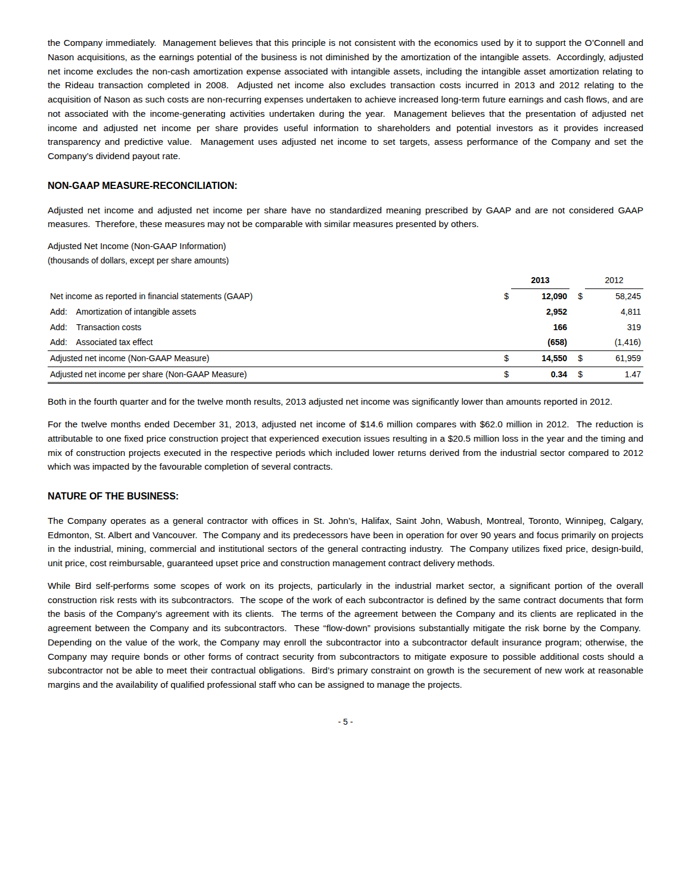the Company immediately. Management believes that this principle is not consistent with the economics used by it to support the O’Connell and Nason acquisitions, as the earnings potential of the business is not diminished by the amortization of the intangible assets. Accordingly, adjusted net income excludes the non-cash amortization expense associated with intangible assets, including the intangible asset amortization relating to the Rideau transaction completed in 2008. Adjusted net income also excludes transaction costs incurred in 2013 and 2012 relating to the acquisition of Nason as such costs are non-recurring expenses undertaken to achieve increased long-term future earnings and cash flows, and are not associated with the income-generating activities undertaken during the year. Management believes that the presentation of adjusted net income and adjusted net income per share provides useful information to shareholders and potential investors as it provides increased transparency and predictive value. Management uses adjusted net income to set targets, assess performance of the Company and set the Company’s dividend payout rate.
NON-GAAP MEASURE-RECONCILIATION:
Adjusted net income and adjusted net income per share have no standardized meaning prescribed by GAAP and are not considered GAAP measures. Therefore, these measures may not be comparable with similar measures presented by others.
Adjusted Net Income (Non-GAAP Information)
(thousands of dollars, except per share amounts)
| | | 2013 | | 2012 |
| Net income as reported in financial statements (GAAP) | $ | 12,090 | $ | 58,245 |
| Add: Amortization of intangible assets | | 2,952 | | 4,811 |
| Add: Transaction costs | | 166 | | 319 |
| Add: Associated tax effect | | (658) | | (1,416) |
| Adjusted net income (Non-GAAP Measure) | $ | 14,550 | $ | 61,959 |
| Adjusted net income per share (Non-GAAP Measure) | $ | 0.34 | $ | 1.47 |
Both in the fourth quarter and for the twelve month results, 2013 adjusted net income was significantly lower than amounts reported in 2012.
For the twelve months ended December 31, 2013, adjusted net income of $14.6 million compares with $62.0 million in 2012. The reduction is attributable to one fixed price construction project that experienced execution issues resulting in a $20.5 million loss in the year and the timing and mix of construction projects executed in the respective periods which included lower returns derived from the industrial sector compared to 2012 which was impacted by the favourable completion of several contracts.
NATURE OF THE BUSINESS:
The Company operates as a general contractor with offices in St. John’s, Halifax, Saint John, Wabush, Montreal, Toronto, Winnipeg, Calgary, Edmonton, St. Albert and Vancouver. The Company and its predecessors have been in operation for over 90 years and focus primarily on projects in the industrial, mining, commercial and institutional sectors of the general contracting industry. The Company utilizes fixed price, design-build, unit price, cost reimbursable, guaranteed upset price and construction management contract delivery methods.
While Bird self-performs some scopes of work on its projects, particularly in the industrial market sector, a significant portion of the overall construction risk rests with its subcontractors. The scope of the work of each subcontractor is defined by the same contract documents that form the basis of the Company’s agreement with its clients. The terms of the agreement between the Company and its clients are replicated in the agreement between the Company and its subcontractors. These “flow-down” provisions substantially mitigate the risk borne by the Company. Depending on the value of the work, the Company may enroll the subcontractor into a subcontractor default insurance program; otherwise, the Company may require bonds or other forms of contract security from subcontractors to mitigate exposure to possible additional costs should a subcontractor not be able to meet their contractual obligations. Bird’s primary constraint on growth is the securement of new work at reasonable margins and the availability of qualified professional staff who can be assigned to manage the projects.
- 5 -